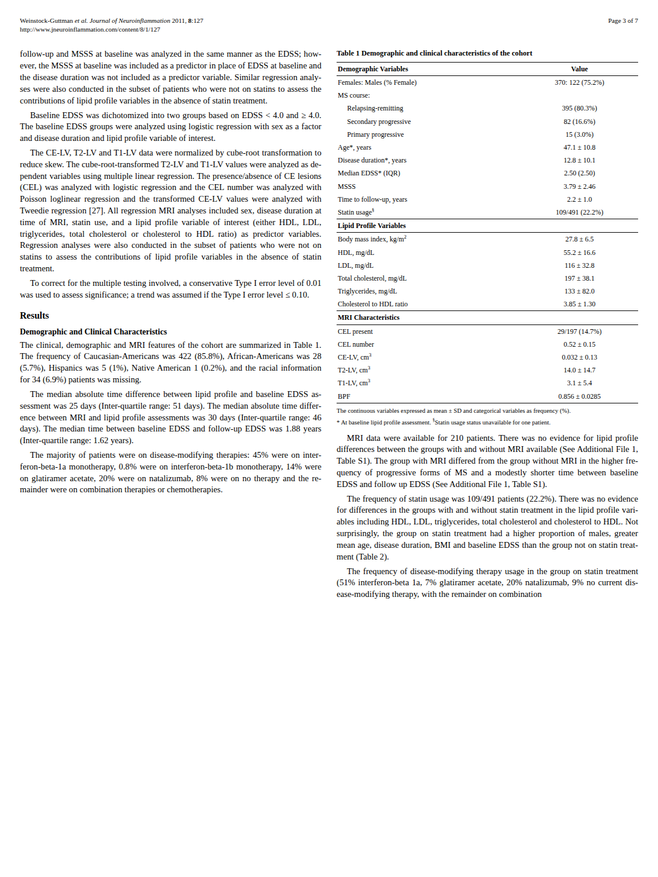Weinstock-Guttman et al. Journal of Neuroinflammation 2011, 8:127
http://www.jneuroinflammation.com/content/8/1/127
Page 3 of 7
follow-up and MSSS at baseline was analyzed in the same manner as the EDSS; however, the MSSS at baseline was included as a predictor in place of EDSS at baseline and the disease duration was not included as a predictor variable. Similar regression analyses were also conducted in the subset of patients who were not on statins to assess the contributions of lipid profile variables in the absence of statin treatment.
Baseline EDSS was dichotomized into two groups based on EDSS < 4.0 and ≥ 4.0. The baseline EDSS groups were analyzed using logistic regression with sex as a factor and disease duration and lipid profile variable of interest.
The CE-LV, T2-LV and T1-LV data were normalized by cube-root transformation to reduce skew. The cube-root-transformed T2-LV and T1-LV values were analyzed as dependent variables using multiple linear regression. The presence/absence of CE lesions (CEL) was analyzed with logistic regression and the CEL number was analyzed with Poisson loglinear regression and the transformed CE-LV values were analyzed with Tweedie regression [27]. All regression MRI analyses included sex, disease duration at time of MRI, statin use, and a lipid profile variable of interest (either HDL, LDL, triglycerides, total cholesterol or cholesterol to HDL ratio) as predictor variables. Regression analyses were also conducted in the subset of patients who were not on statins to assess the contributions of lipid profile variables in the absence of statin treatment.
To correct for the multiple testing involved, a conservative Type I error level of 0.01 was used to assess significance; a trend was assumed if the Type I error level ≤ 0.10.
Results
Demographic and Clinical Characteristics
The clinical, demographic and MRI features of the cohort are summarized in Table 1. The frequency of Caucasian-Americans was 422 (85.8%), African-Americans was 28 (5.7%), Hispanics was 5 (1%), Native American 1 (0.2%), and the racial information for 34 (6.9%) patients was missing.
The median absolute time difference between lipid profile and baseline EDSS assessment was 25 days (Inter-quartile range: 51 days). The median absolute time difference between MRI and lipid profile assessments was 30 days (Inter-quartile range: 46 days). The median time between baseline EDSS and follow-up EDSS was 1.88 years (Inter-quartile range: 1.62 years).
The majority of patients were on disease-modifying therapies: 45% were on interferon-beta-1a monotherapy, 0.8% were on interferon-beta-1b monotherapy, 14% were on glatiramer acetate, 20% were on natalizumab, 8% were on no therapy and the remainder were on combination therapies or chemotherapies.
Table 1 Demographic and clinical characteristics of the cohort
| Demographic Variables | Value |
| --- | --- |
| Females: Males (% Female) | 370: 122 (75.2%) |
| MS course: | |
| Relapsing-remitting | 395 (80.3%) |
| Secondary progressive | 82 (16.6%) |
| Primary progressive | 15 (3.0%) |
| Age*, years | 47.1 ± 10.8 |
| Disease duration*, years | 12.8 ± 10.1 |
| Median EDSS* (IQR) | 2.50 (2.50) |
| MSSS | 3.79 ± 2.46 |
| Time to follow-up, years | 2.2 ± 1.0 |
| Statin usage § | 109/491 (22.2%) |
| Lipid Profile Variables | |
| Body mass index, kg/m 2 | 27.8 ± 6.5 |
| HDL, mg/dL | 55.2 ± 16.6 |
| LDL, mg/dL | 116 ± 32.8 |
| Total cholesterol, mg/dL | 197 ± 38.1 |
| Triglycerides, mg/dL | 133 ± 82.0 |
| Cholesterol to HDL ratio | 3.85 ± 1.30 |
| MRI Characteristics | |
| CEL present | 29/197 (14.7%) |
| CEL number | 0.52 ± 0.15 |
| CE-LV, cm 3 | 0.032 ± 0.13 |
| T2-LV, cm 3 | 14.0 ± 14.7 |
| T1-LV, cm 3 | 3.1 ± 5.4 |
| BPF | 0.856 ± 0.0285 |
The continuous variables expressed as mean ± SD and categorical variables as frequency (%).
* At baseline lipid profile assessment. §Statin usage status unavailable for one patient.
MRI data were available for 210 patients. There was no evidence for lipid profile differences between the groups with and without MRI available (See Additional File 1, Table S1). The group with MRI differed from the group without MRI in the higher frequency of progressive forms of MS and a modestly shorter time between baseline EDSS and follow up EDSS (See Additional File 1, Table S1).
The frequency of statin usage was 109/491 patients (22.2%). There was no evidence for differences in the groups with and without statin treatment in the lipid profile variables including HDL, LDL, triglycerides, total cholesterol and cholesterol to HDL. Not surprisingly, the group on statin treatment had a higher proportion of males, greater mean age, disease duration, BMI and baseline EDSS than the group not on statin treatment (Table 2).
The frequency of disease-modifying therapy usage in the group on statin treatment (51% interferon-beta 1a, 7% glatiramer acetate, 20% natalizumab, 9% no current disease-modifying therapy, with the remainder on combination